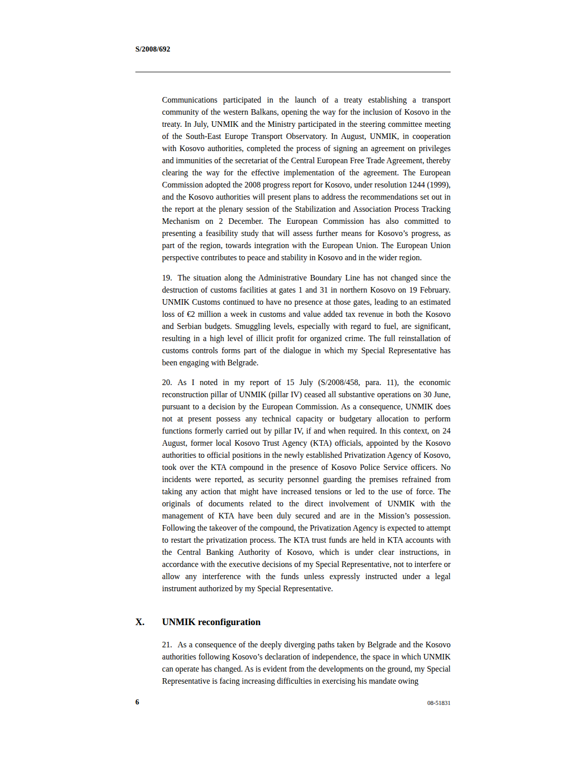S/2008/692
Communications participated in the launch of a treaty establishing a transport community of the western Balkans, opening the way for the inclusion of Kosovo in the treaty. In July, UNMIK and the Ministry participated in the steering committee meeting of the South-East Europe Transport Observatory. In August, UNMIK, in cooperation with Kosovo authorities, completed the process of signing an agreement on privileges and immunities of the secretariat of the Central European Free Trade Agreement, thereby clearing the way for the effective implementation of the agreement. The European Commission adopted the 2008 progress report for Kosovo, under resolution 1244 (1999), and the Kosovo authorities will present plans to address the recommendations set out in the report at the plenary session of the Stabilization and Association Process Tracking Mechanism on 2 December. The European Commission has also committed to presenting a feasibility study that will assess further means for Kosovo’s progress, as part of the region, towards integration with the European Union. The European Union perspective contributes to peace and stability in Kosovo and in the wider region.
19. The situation along the Administrative Boundary Line has not changed since the destruction of customs facilities at gates 1 and 31 in northern Kosovo on 19 February. UNMIK Customs continued to have no presence at those gates, leading to an estimated loss of €2 million a week in customs and value added tax revenue in both the Kosovo and Serbian budgets. Smuggling levels, especially with regard to fuel, are significant, resulting in a high level of illicit profit for organized crime. The full reinstallation of customs controls forms part of the dialogue in which my Special Representative has been engaging with Belgrade.
20. As I noted in my report of 15 July (S/2008/458, para. 11), the economic reconstruction pillar of UNMIK (pillar IV) ceased all substantive operations on 30 June, pursuant to a decision by the European Commission. As a consequence, UNMIK does not at present possess any technical capacity or budgetary allocation to perform functions formerly carried out by pillar IV, if and when required. In this context, on 24 August, former local Kosovo Trust Agency (KTA) officials, appointed by the Kosovo authorities to official positions in the newly established Privatization Agency of Kosovo, took over the KTA compound in the presence of Kosovo Police Service officers. No incidents were reported, as security personnel guarding the premises refrained from taking any action that might have increased tensions or led to the use of force. The originals of documents related to the direct involvement of UNMIK with the management of KTA have been duly secured and are in the Mission’s possession. Following the takeover of the compound, the Privatization Agency is expected to attempt to restart the privatization process. The KTA trust funds are held in KTA accounts with the Central Banking Authority of Kosovo, which is under clear instructions, in accordance with the executive decisions of my Special Representative, not to interfere or allow any interference with the funds unless expressly instructed under a legal instrument authorized by my Special Representative.
X. UNMIK reconfiguration
21. As a consequence of the deeply diverging paths taken by Belgrade and the Kosovo authorities following Kosovo’s declaration of independence, the space in which UNMIK can operate has changed. As is evident from the developments on the ground, my Special Representative is facing increasing difficulties in exercising his mandate owing
6 08-51831